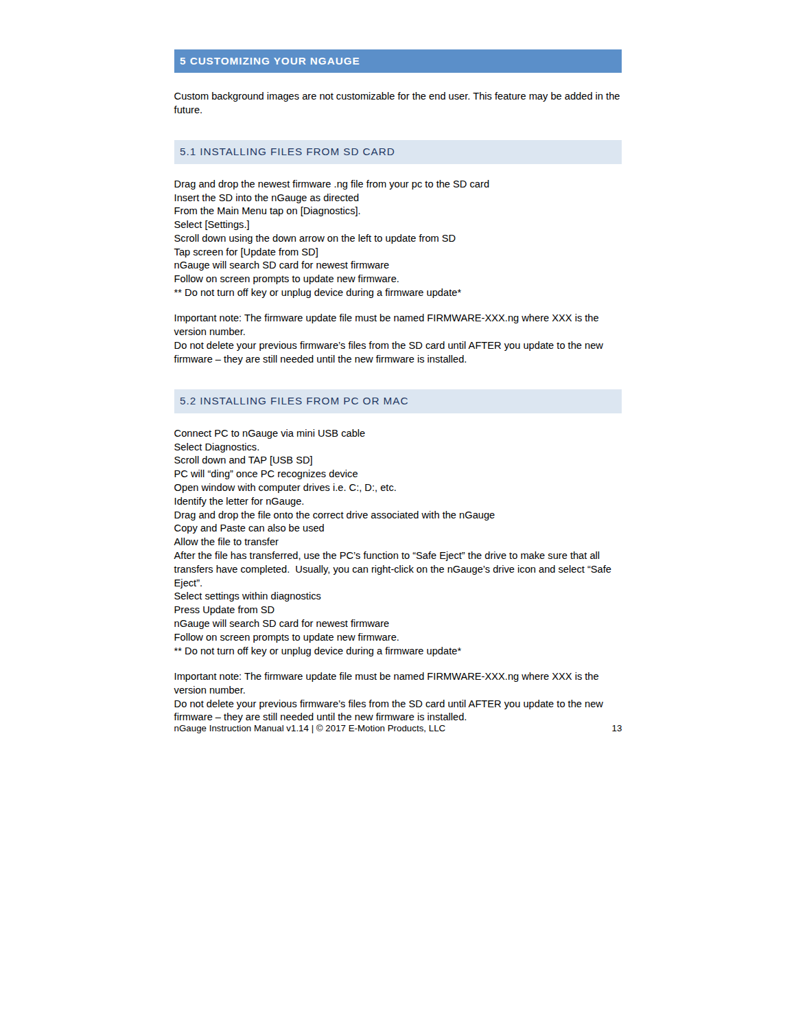5 Customizing Your nGauge
Custom background images are not customizable for the end user. This feature may be added in the future.
5.1 Installing Files from SD Card
Drag and drop the newest firmware .ng file from your pc to the SD card
Insert the SD into the nGauge as directed
From the Main Menu tap on [Diagnostics].
Select [Settings.]
Scroll down using the down arrow on the left to update from SD
Tap screen for [Update from SD]
nGauge will search SD card for newest firmware
Follow on screen prompts to update new firmware.
** Do not turn off key or unplug device during a firmware update*
Important note: The firmware update file must be named FIRMWARE-XXX.ng where XXX is the version number.
Do not delete your previous firmware’s files from the SD card until AFTER you update to the new firmware – they are still needed until the new firmware is installed.
5.2 Installing Files from PC or Mac
Connect PC to nGauge via mini USB cable
Select Diagnostics.
Scroll down and TAP [USB SD]
PC will “ding” once PC recognizes device
Open window with computer drives i.e. C:, D:, etc.
Identify the letter for nGauge.
Drag and drop the file onto the correct drive associated with the nGauge
Copy and Paste can also be used
Allow the file to transfer
After the file has transferred, use the PC’s function to “Safe Eject” the drive to make sure that all transfers have completed. Usually, you can right-click on the nGauge’s drive icon and select “Safe Eject”.
Select settings within diagnostics
Press Update from SD
nGauge will search SD card for newest firmware
Follow on screen prompts to update new firmware.
** Do not turn off key or unplug device during a firmware update*
Important note: The firmware update file must be named FIRMWARE-XXX.ng where XXX is the version number.
Do not delete your previous firmware’s files from the SD card until AFTER you update to the new firmware – they are still needed until the new firmware is installed.
nGauge Instruction Manual v1.14 | © 2017 E-Motion Products, LLC
13